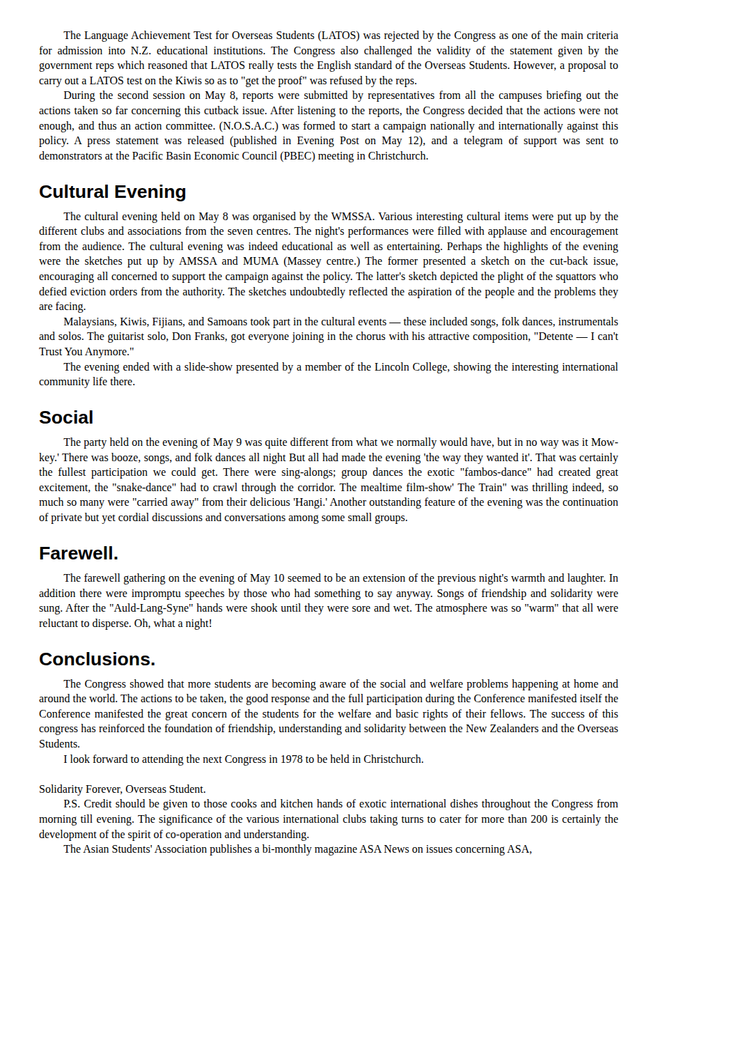The Language Achievement Test for Overseas Students (LATOS) was rejected by the Congress as one of the main criteria for admission into N.Z. educational institutions. The Congress also challenged the validity of the statement given by the government reps which reasoned that LATOS really tests the English standard of the Overseas Students. However, a proposal to carry out a LATOS test on the Kiwis so as to "get the proof" was refused by the reps.
During the second session on May 8, reports were submitted by representatives from all the campuses briefing out the actions taken so far concerning this cutback issue. After listening to the reports, the Congress decided that the actions were not enough, and thus an action committee. (N.O.S.A.C.) was formed to start a campaign nationally and internationally against this policy. A press statement was released (published in Evening Post on May 12), and a telegram of support was sent to demonstrators at the Pacific Basin Economic Council (PBEC) meeting in Christchurch.
Cultural Evening
The cultural evening held on May 8 was organised by the WMSSA. Various interesting cultural items were put up by the different clubs and associations from the seven centres. The night's performances were filled with applause and encouragement from the audience. The cultural evening was indeed educational as well as entertaining. Perhaps the highlights of the evening were the sketches put up by AMSSA and MUMA (Massey centre.) The former presented a sketch on the cut-back issue, encouraging all concerned to support the campaign against the policy. The latter's sketch depicted the plight of the squattors who defied eviction orders from the authority. The sketches undoubtedly reflected the aspiration of the people and the problems they are facing.
Malaysians, Kiwis, Fijians, and Samoans took part in the cultural events — these included songs, folk dances, instrumentals and solos. The guitarist solo, Don Franks, got everyone joining in the chorus with his attractive composition, "Detente — I can't Trust You Anymore."
The evening ended with a slide-show presented by a member of the Lincoln College, showing the interesting international community life there.
Social
The party held on the evening of May 9 was quite different from what we normally would have, but in no way was it Mow-key.' There was booze, songs, and folk dances all night But all had made the evening 'the way they wanted it'. That was certainly the fullest participation we could get. There were sing-alongs; group dances the exotic "fambos-dance" had created great excitement, the "snake-dance" had to crawl through the corridor. The mealtime film-show' The Train" was thrilling indeed, so much so many were "carried away" from their delicious 'Hangi.' Another outstanding feature of the evening was the continuation of private but yet cordial discussions and conversations among some small groups.
Farewell.
The farewell gathering on the evening of May 10 seemed to be an extension of the previous night's warmth and laughter. In addition there were impromptu speeches by those who had something to say anyway. Songs of friendship and solidarity were sung. After the "Auld-Lang-Syne" hands were shook until they were sore and wet. The atmosphere was so "warm" that all were reluctant to disperse. Oh, what a night!
Conclusions.
The Congress showed that more students are becoming aware of the social and welfare problems happening at home and around the world. The actions to be taken, the good response and the full participation during the Conference manifested itself the Conference manifested the great concern of the students for the welfare and basic rights of their fellows. The success of this congress has reinforced the foundation of friendship, understanding and solidarity between the New Zealanders and the Overseas Students.
I look forward to attending the next Congress in 1978 to be held in Christchurch.
Solidarity Forever, Overseas Student.
P.S. Credit should be given to those cooks and kitchen hands of exotic international dishes throughout the Congress from morning till evening. The significance of the various international clubs taking turns to cater for more than 200 is certainly the development of the spirit of co-operation and understanding.
The Asian Students' Association publishes a bi-monthly magazine ASA News on issues concerning ASA,